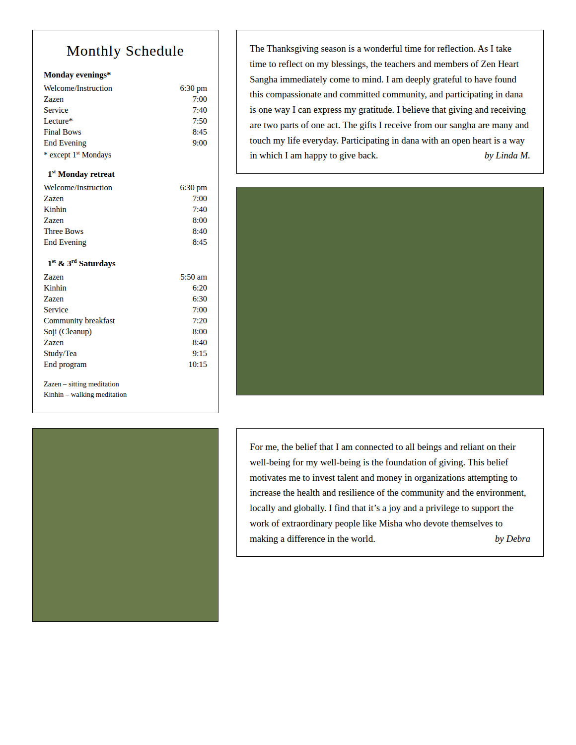Monthly Schedule
Monday evenings*
| Welcome/Instruction | 6:30 pm |
| Zazen | 7:00 |
| Service | 7:40 |
| Lecture* | 7:50 |
| Final Bows | 8:45 |
| End Evening | 9:00 |
* except 1st Mondays
1st Monday retreat
| Welcome/Instruction | 6:30 pm |
| Zazen | 7:00 |
| Kinhin | 7:40 |
| Zazen | 8:00 |
| Three Bows | 8:40 |
| End Evening | 8:45 |
1st & 3rd Saturdays
| Zazen | 5:50 am |
| Kinhin | 6:20 |
| Zazen | 6:30 |
| Service | 7:00 |
| Community breakfast | 7:20 |
| Soji (Cleanup) | 8:00 |
| Zazen | 8:40 |
| Study/Tea | 9:15 |
| End program | 10:15 |
Zazen – sitting meditation
Kinhin – walking meditation
The Thanksgiving season is a wonderful time for reflection. As I take time to reflect on my blessings, the teachers and members of Zen Heart Sangha immediately come to mind. I am deeply grateful to have found this compassionate and committed community, and participating in dana is one way I can express my gratitude. I believe that giving and receiving are two parts of one act. The gifts I receive from our sangha are many and touch my life everyday. Participating in dana with an open heart is a way in which I am happy to give back. by Linda M.
For me, the belief that I am connected to all beings and reliant on their well-being for my well-being is the foundation of giving. This belief motivates me to invest talent and money in organizations attempting to increase the health and resilience of the community and the environment, locally and globally. I find that it’s a joy and a privilege to support the work of extraordinary people like Misha who devote themselves to making a difference in the world. by Debra